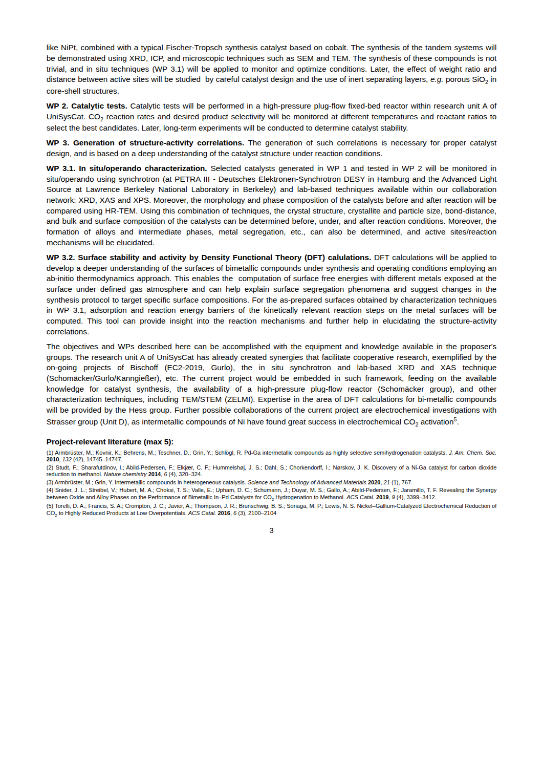like NiPt, combined with a typical Fischer-Tropsch synthesis catalyst based on cobalt. The synthesis of the tandem systems will be demonstrated using XRD, ICP, and microscopic techniques such as SEM and TEM. The synthesis of these compounds is not trivial, and in situ techniques (WP 3.1) will be applied to monitor and optimize conditions. Later, the effect of weight ratio and distance between active sites will be studied by careful catalyst design and the use of inert separating layers, e.g. porous SiO2 in core-shell structures.
WP 2. Catalytic tests. Catalytic tests will be performed in a high-pressure plug-flow fixed-bed reactor within research unit A of UniSysCat. CO2 reaction rates and desired product selectivity will be monitored at different temperatures and reactant ratios to select the best candidates. Later, long-term experiments will be conducted to determine catalyst stability.
WP 3. Generation of structure-activity correlations. The generation of such correlations is necessary for proper catalyst design, and is based on a deep understanding of the catalyst structure under reaction conditions.
WP 3.1. In situ/operando characterization. Selected catalysts generated in WP 1 and tested in WP 2 will be monitored in situ/operando using synchrotron (at PETRA III - Deutsches Elektronen-Synchrotron DESY in Hamburg and the Advanced Light Source at Lawrence Berkeley National Laboratory in Berkeley) and lab-based techniques available within our collaboration network: XRD, XAS and XPS. Moreover, the morphology and phase composition of the catalysts before and after reaction will be compared using HR-TEM. Using this combination of techniques, the crystal structure, crystallite and particle size, bond-distance, and bulk and surface composition of the catalysts can be determined before, under, and after reaction conditions. Moreover, the formation of alloys and intermediate phases, metal segregation, etc., can also be determined, and active sites/reaction mechanisms will be elucidated.
WP 3.2. Surface stability and activity by Density Functional Theory (DFT) calulations. DFT calculations will be applied to develop a deeper understanding of the surfaces of bimetallic compounds under synthesis and operating conditions employing an ab-initio thermodynamics approach. This enables the computation of surface free energies with different metals exposed at the surface under defined gas atmosphere and can help explain surface segregation phenomena and suggest changes in the synthesis protocol to target specific surface compositions. For the as-prepared surfaces obtained by characterization techniques in WP 3.1, adsorption and reaction energy barriers of the kinetically relevant reaction steps on the metal surfaces will be computed. This tool can provide insight into the reaction mechanisms and further help in elucidating the structure-activity correlations.
The objectives and WPs described here can be accomplished with the equipment and knowledge available in the proposer's groups. The research unit A of UniSysCat has already created synergies that facilitate cooperative research, exemplified by the on-going projects of Bischoff (EC2-2019, Gurlo), the in situ synchrotron and lab-based XRD and XAS technique (Schomäcker/Gurlo/Kanngießer), etc. The current project would be embedded in such framework, feeding on the available knowledge for catalyst synthesis, the availability of a high-pressure plug-flow reactor (Schomäcker group), and other characterization techniques, including TEM/STEM (ZELMI). Expertise in the area of DFT calculations for bi-metallic compounds will be provided by the Hess group. Further possible collaborations of the current project are electrochemical investigations with Strasser group (Unit D), as intermetallic compounds of Ni have found great success in electrochemical CO2 activation5.
Project-relevant literature (max 5):
(1) Armbrüster, M.; Kovnir, K.; Behrens, M.; Teschner, D.; Grin, Y.; Schlögl, R. Pd-Ga intermetallic compounds as highly selective semihydrogenation catalysts. J. Am. Chem. Soc. 2010, 132 (42), 14745–14747.
(2) Studt, F.; Sharafutdinov, I.; Abild-Pedersen, F.; Elkjær, C. F.; Hummelshøj, J. S.; Dahl, S.; Chorkendorff, I.; Nørskov, J. K. Discovery of a Ni-Ga catalyst for carbon dioxide reduction to methanol. Nature chemistry 2014, 6 (4), 320–324.
(3) Armbrüster, M.; Grin, Y. Intermetallic compounds in heterogeneous catalysis. Science and Technology of Advanced Materials 2020, 21 (1), 767.
(4) Snider, J. L.; Streibel, V.; Hubert, M. A.; Choksi, T. S.; Valle, E.; Upham, D. C.; Schumann, J.; Duyar, M. S.; Gallo, A.; Abild-Pedersen, F.; Jaramillo, T. F. Revealing the Synergy between Oxide and Alloy Phases on the Performance of Bimetallic In–Pd Catalysts for CO2 Hydrogenation to Methanol. ACS Catal. 2019, 9 (4), 3399–3412.
(5) Torelli, D. A.; Francis, S. A.; Crompton, J. C.; Javier, A.; Thompson, J. R.; Brunschwig, B. S.; Soriaga, M. P.; Lewis, N. S. Nickel–Gallium-Catalyzed Electrochemical Reduction of CO2 to Highly Reduced Products at Low Overpotentials. ACS Catal. 2016, 6 (3), 2100–2104
3